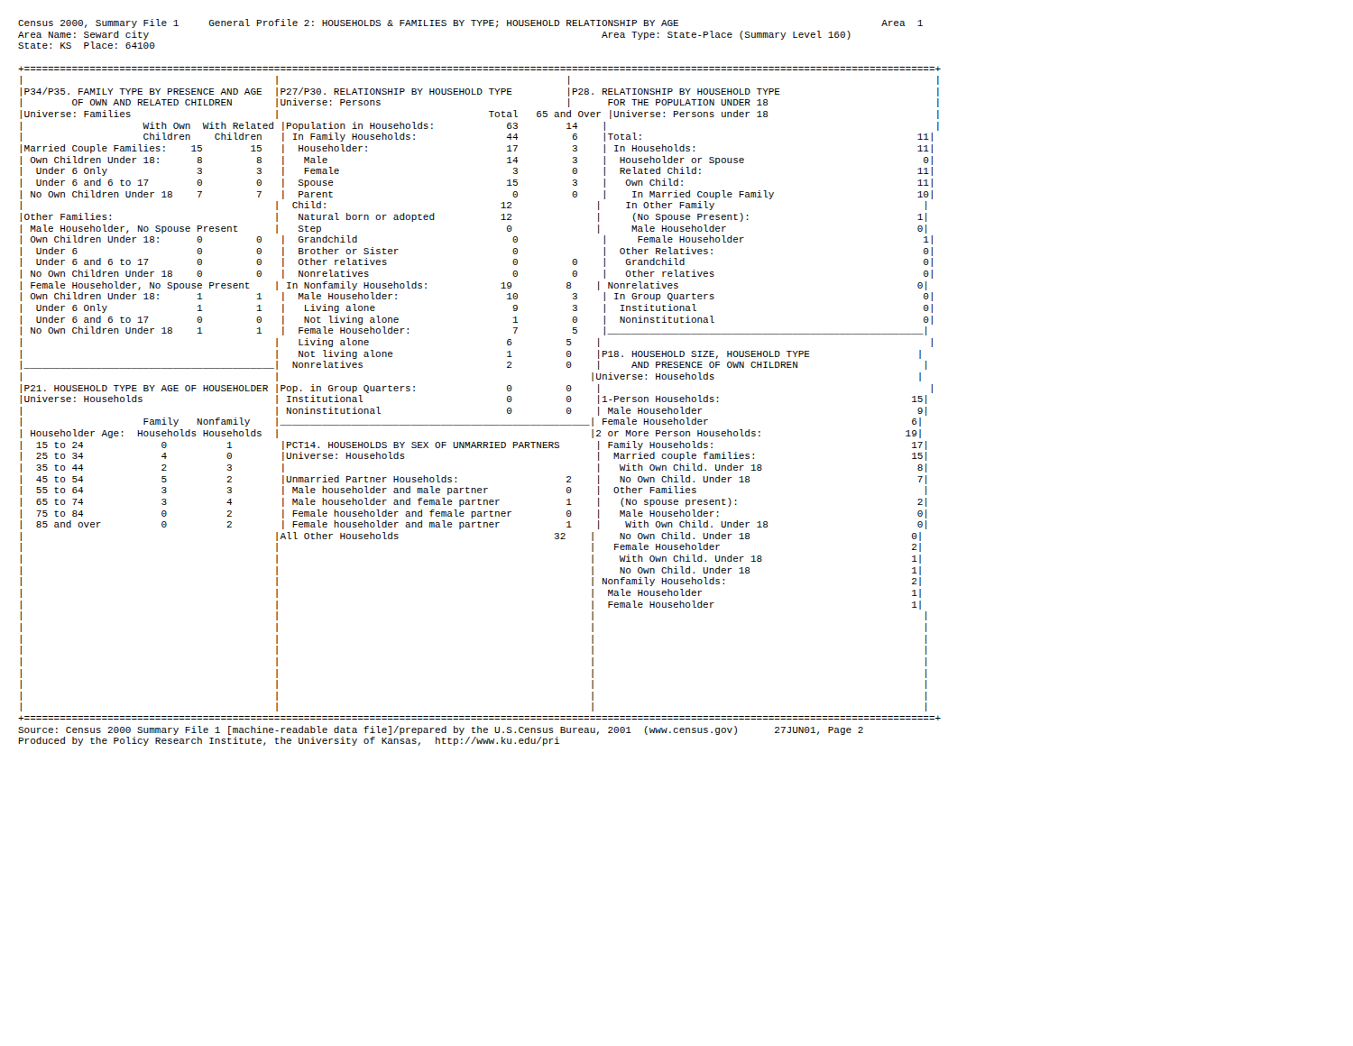Census 2000, Summary File 1     General Profile 2: HOUSEHOLDS & FAMILIES BY TYPE; HOUSEHOLD RELATIONSHIP BY AGE                                  Area  1
Area Name: Seward city                                                                            Area Type: State-Place (Summary Level 160)
State: KS  Place: 64100

+=========================================================================================================================================================+
|                                          |                                                |                                                             |
|P34/P35. FAMILY TYPE BY PRESENCE AND AGE  |P27/P30. RELATIONSHIP BY HOUSEHOLD TYPE         |P28. RELATIONSHIP BY HOUSEHOLD TYPE                          |
|        OF OWN AND RELATED CHILDREN       |Universe: Persons                               |      FOR THE POPULATION UNDER 18                            |
|Universe: Families                        |                                   Total   65 and Over |Universe: Persons under 18                            |
|                    With Own  With Related |Population in Households:            63        14    |                                                       |
|                    Children    Children   | In Family Households:               44         6    |Total:                                              11|
|Married Couple Families:    15        15   |  Householder:                       17         3    | In Households:                                     11|
| Own Children Under 18:      8         8   |   Male                              14         3    |  Householder or Spouse                              0|
|  Under 6 Only               3         3   |   Female                             3         0    |  Related Child:                                    11|
|  Under 6 and 6 to 17        0         0   |  Spouse                             15         3    |   Own Child:                                       11|
| No Own Children Under 18    7         7   |  Parent                              0         0    |    In Married Couple Family                        10|
|                                          |  Child:                             12              |    In Other Family                                   |
|Other Families:                           |   Natural born or adopted           12              |     (No Spouse Present):                            1|
| Male Householder, No Spouse Present      |   Step                               0              |     Male Householder                                0|
| Own Children Under 18:      0         0   |  Grandchild                          0              |     Female Householder                              1|
|  Under 6                    0         0   |  Brother or Sister                   0              |  Other Relatives:                                   0|
|  Under 6 and 6 to 17        0         0   |  Other relatives                     0         0    |   Grandchild                                        0|
| No Own Children Under 18    0         0   |  Nonrelatives                        0         0    |   Other relatives                                   0|
| Female Householder, No Spouse Present    | In Nonfamily Households:            19         8    | Nonrelatives                                        0|
| Own Children Under 18:      1         1   |  Male Householder:                  10         3    | In Group Quarters                                   0|
|  Under 6 Only               1         1   |   Living alone                       9         3    |  Institutional                                      0|
|  Under 6 and 6 to 17        0         0   |   Not living alone                   1         0    |  Noninstitutional                                   0|
| No Own Children Under 18    1         1   |  Female Householder:                 7         5    |_____________________________________________________|
|                                          |   Living alone                       6         5    |                                                       |
|                                          |   Not living alone                   1         0    |P18. HOUSEHOLD SIZE, HOUSEHOLD TYPE                  |
|__________________________________________|  Nonrelatives                        2         0    |     AND PRESENCE OF OWN CHILDREN                     |
|                                          |                                                    |Universe: Households                                  |
|P21. HOUSEHOLD TYPE BY AGE OF HOUSEHOLDER |Pop. in Group Quarters:               0         0    |                                                       |
|Universe: Households                      | Institutional                        0         0    |1-Person Households:                                15|
|                                          | Noninstitutional                     0         0    | Male Householder                                    9|
|                    Family   Nonfamily    |____________________________________________________| Female Householder                                  6|
| Householder Age:  Households Households  |                                                    |2 or More Person Households:                        19|
|  15 to 24             0          1        |PCT14. HOUSEHOLDS BY SEX OF UNMARRIED PARTNERS      | Family Households:                                 17|
|  25 to 34             4          0        |Universe: Households                                |  Married couple families:                          15|
|  35 to 44             2          3        |                                                    |   With Own Child. Under 18                          8|
|  45 to 54             5          2        |Unmarried Partner Households:                  2    |   No Own Child. Under 18                            7|
|  55 to 64             3          3        | Male householder and male partner             0    |  Other Families                                      |
|  65 to 74             3          4        | Male householder and female partner           1    |   (No spouse present):                              2|
|  75 to 84             0          2        | Female householder and female partner         0    |   Male Householder:                                 0|
|  85 and over          0          2        | Female householder and male partner           1    |    With Own Child. Under 18                         0|
|                                          |All Other Households                          32    |    No Own Child. Under 18                           0|
|                                          |                                                    |   Female Householder                                2|
|                                          |                                                    |    With Own Child. Under 18                         1|
|                                          |                                                    |    No Own Child. Under 18                           1|
|                                          |                                                    | Nonfamily Households:                               2|
|                                          |                                                    |  Male Householder                                   1|
|                                          |                                                    |  Female Householder                                 1|
|                                          |                                                    |                                                       |
|                                          |                                                    |                                                       |
|                                          |                                                    |                                                       |
|                                          |                                                    |                                                       |
|                                          |                                                    |                                                       |
|                                          |                                                    |                                                       |
|                                          |                                                    |                                                       |
|                                          |                                                    |                                                       |
|                                          |                                                    |                                                       |
+=========================================================================================================================================================+
Source: Census 2000 Summary File 1 [machine-readable data file]/prepared by the U.S.Census Bureau, 2001  (www.census.gov)      27JUN01, Page 2
Produced by the Policy Research Institute, the University of Kansas,  http://www.ku.edu/pri